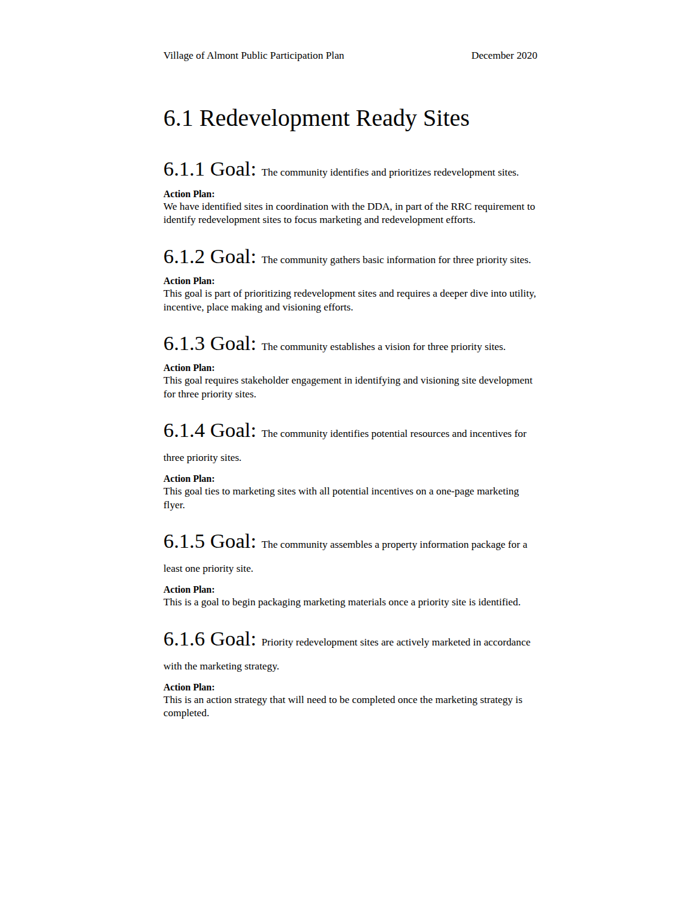Village of Almont Public Participation Plan
December 2020
6.1 Redevelopment Ready Sites
6.1.1 Goal: The community identifies and prioritizes redevelopment sites.
Action Plan:
We have identified sites in coordination with the DDA, in part of the RRC requirement to identify redevelopment sites to focus marketing and redevelopment efforts.
6.1.2 Goal: The community gathers basic information for three priority sites.
Action Plan:
This goal is part of prioritizing redevelopment sites and requires a deeper dive into utility, incentive, place making and visioning efforts.
6.1.3 Goal: The community establishes a vision for three priority sites.
Action Plan:
This goal requires stakeholder engagement in identifying and visioning site development for three priority sites.
6.1.4 Goal: The community identifies potential resources and incentives for three priority sites.
Action Plan:
This goal ties to marketing sites with all potential incentives on a one-page marketing flyer.
6.1.5 Goal: The community assembles a property information package for a least one priority site.
Action Plan:
This is a goal to begin packaging marketing materials once a priority site is identified.
6.1.6 Goal: Priority redevelopment sites are actively marketed in accordance with the marketing strategy.
Action Plan:
This is an action strategy that will need to be completed once the marketing strategy is completed.